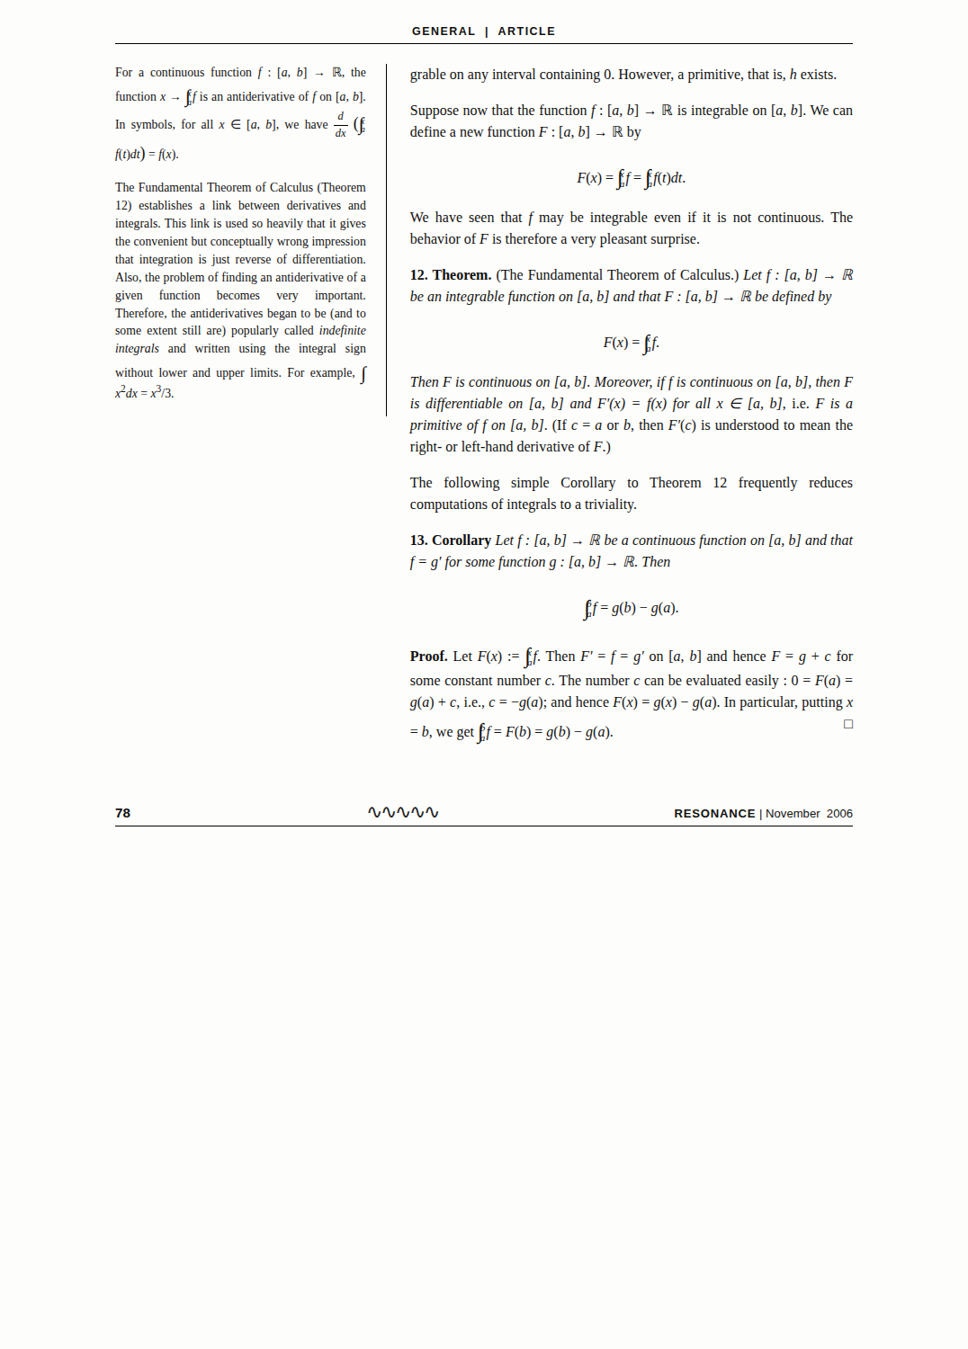GENERAL | ARTICLE
For a continuous function f : [a, b] → ℝ, the function x → ∫xa f is an antiderivative of f on [a, b]. In symbols, for all x ∈ [a, b], we have ddx (∫xa f(t)dt) = f(x).
The Fundamental Theorem of Calculus (Theorem 12) establishes a link between derivatives and integrals. This link is used so heavily that it gives the convenient but conceptually wrong impression that integration is just reverse of differentiation. Also, the problem of finding an antiderivative of a given function becomes very important. Therefore, the antiderivatives began to be (and to some extent still are) popularly called indefinite integrals and written using the integral sign without lower and upper limits. For example, ∫ x2dx = x3/3.
grable on any interval containing 0. However, a primitive, that is, h exists.
Suppose now that the function f : [a, b] → ℝ is integrable on [a, b]. We can define a new function F : [a, b] → ℝ by
F(x) = ∫xa f = ∫xa f(t)dt.
We have seen that f may be integrable even if it is not continuous. The behavior of F is therefore a very pleasant surprise.
12. Theorem. (The Fundamental Theorem of Calculus.) Let f : [a, b] → ℝ be an integrable function on [a, b] and that F : [a, b] → ℝ be defined by
F(x) = ∫xa f.
Then F is continuous on [a, b]. Moreover, if f is continuous on [a, b], then F is differentiable on [a, b] and F′(x) = f(x) for all x ∈ [a, b], i.e. F is a primitive of f on [a, b]. (If c = a or b, then F′(c) is understood to mean the right- or left-hand derivative of F.)
The following simple Corollary to Theorem 12 frequently reduces computations of integrals to a triviality.
13. Corollary Let f : [a, b] → ℝ be a continuous function on [a, b] and that f = g′ for some function g : [a, b] → ℝ. Then
∫ba f = g(b) − g(a).
Proof. Let F(x) := ∫xa f. Then F′ = f = g′ on [a, b] and hence F = g + c for some constant number c. The number c can be evaluated easily : 0 = F(a) = g(a) + c, i.e., c = −g(a); and hence F(x) = g(x) − g(a). In particular, putting x = b, we get ∫ba f = F(b) = g(b) − g(a).□
78
∿∿∿∿∿
RESONANCE | November 2006